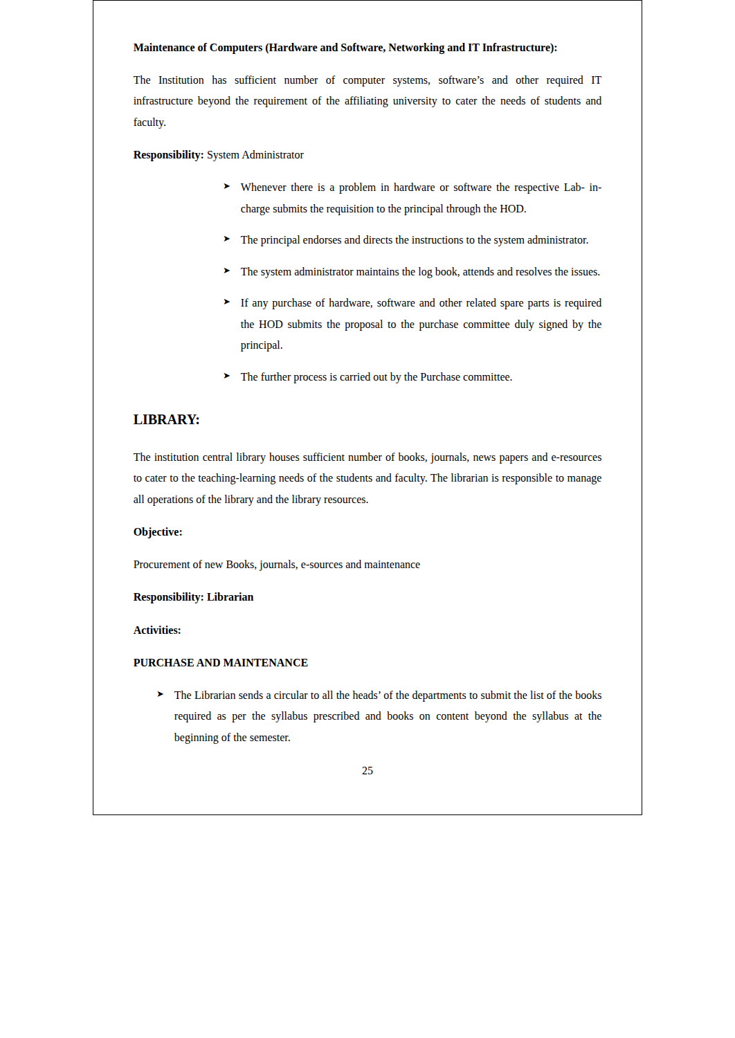Maintenance of Computers (Hardware and Software, Networking and IT Infrastructure):
The Institution has sufficient number of computer systems, software’s and other required IT infrastructure beyond the requirement of the affiliating university to cater the needs of students and faculty.
Responsibility: System Administrator
Whenever there is a problem in hardware or software the respective Lab- in-charge submits the requisition to the principal through the HOD.
The principal endorses and directs the instructions to the system administrator.
The system administrator maintains the log book, attends and resolves the issues.
If any purchase of hardware, software and other related spare parts is required the HOD submits the proposal to the purchase committee duly signed by the principal.
The further process is carried out by the Purchase committee.
LIBRARY:
The institution central library houses sufficient number of books, journals, news papers and e-resources to cater to the teaching-learning needs of the students and faculty. The librarian is responsible to manage all operations of the library and the library resources.
Objective:
Procurement of new Books, journals, e-sources and maintenance
Responsibility: Librarian
Activities:
PURCHASE AND MAINTENANCE
The Librarian sends a circular to all the heads’ of the departments to submit the list of the books required as per the syllabus prescribed and books on content beyond the syllabus at the beginning of the semester.
25